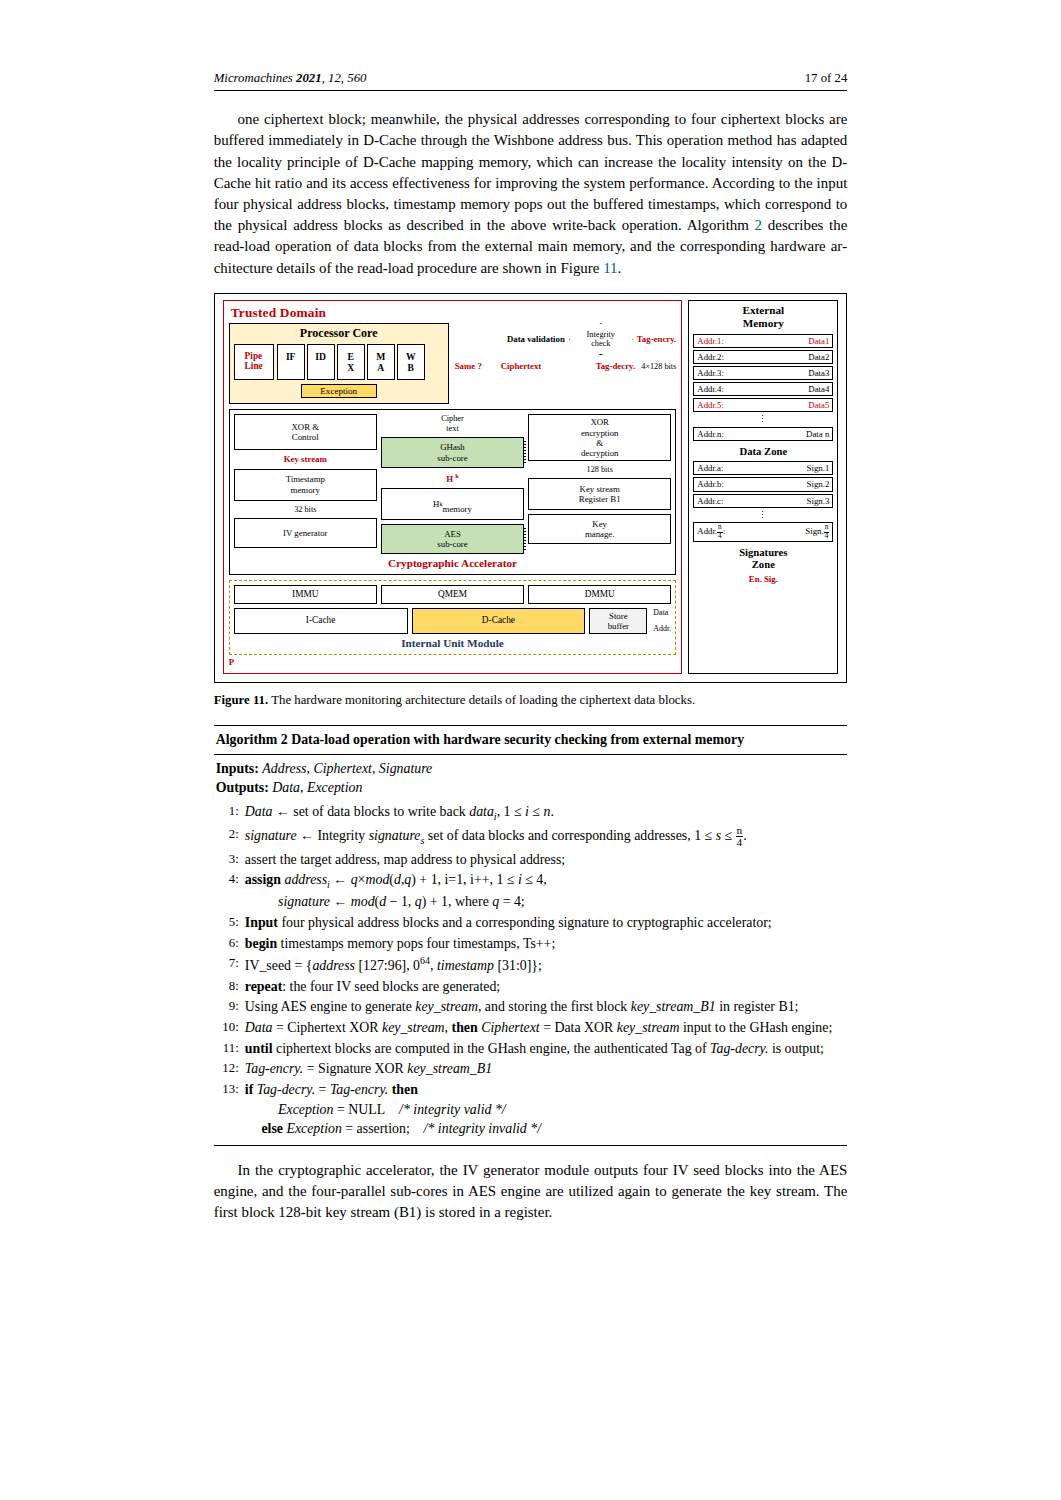Micromachines 2021, 12, 560
17 of 24
one ciphertext block; meanwhile, the physical addresses corresponding to four ciphertext blocks are buffered immediately in D-Cache through the Wishbone address bus. This operation method has adapted the locality principle of D-Cache mapping memory, which can increase the locality intensity on the D-Cache hit ratio and its access effectiveness for improving the system performance. According to the input four physical address blocks, timestamp memory pops out the buffered timestamps, which correspond to the physical address blocks as described in the above write-back operation. Algorithm 2 describes the read-load operation of data blocks from the external main memory, and the corresponding hardware architecture details of the read-load procedure are shown in Figure 11.
Trusted Domain
Processor Core
Pipe
Line
IF
ID
E
X
M
A
W
B
Exception
Data validation
Integrity
check
Tag-encry.
Same ? Ciphertext Tag-decry. 4×128 bits
XOR &
Control
Key stream
Timestamp
memory
32 bits
IV generator
Cipher
text
GHash
sub-core
H k
Hk
memory
AES
sub-core
XOR
encryption
&
decryption
128 bits
Key stream
Register B1
Key
manage.
Cryptographic Accelerator
IMMU
QMEM
DMMU
I-Cache
D-Cache
Store
buffer
Data
Addr.
Internal Unit Module
P
External
Memory
Addr.1: Data1
Addr.2: Data2
Addr.3: Data3
Addr.4: Data4
Addr.5: Data5
⋮
Addr.n: Data n
Data Zone
Addr.a: Sign.1
Addr.b: Sign.2
Addr.c: Sign.3
⋮
Addr.n 4: Sign.n 4
Signatures
Zone
En. Sig.
Figure 11. The hardware monitoring architecture details of loading the ciphertext data blocks.
Algorithm 2 Data-load operation with hardware security checking from external memory
Inputs: Address, Ciphertext, Signature
Outputs: Data, Exception
Data ← set of data blocks to write back datai, 1 ≤ i ≤ n.
signature ← Integrity signatures set of data blocks and corresponding addresses, 1 ≤ s ≤ n 4.
assert the target address, map address to physical address;
assign addressi ← q×mod(d,q) + 1, i=1, i++, 1 ≤ i ≤ 4, signature ← mod(d − 1, q) + 1, where q = 4;
Input four physical address blocks and a corresponding signature to cryptographic accelerator;
begin timestamps memory pops four timestamps, Ts++;
IV_seed = {address [127:96], 064, timestamp [31:0]};
repeat: the four IV seed blocks are generated;
Using AES engine to generate key_stream, and storing the first block key_stream_B1 in register B1;
Data = Ciphertext XOR key_stream, then Ciphertext = Data XOR key_stream input to the GHash engine;
until ciphertext blocks are computed in the GHash engine, the authenticated Tag of Tag-decry. is output;
Tag-encry. = Signature XOR key_stream_B1
if Tag-decry. = Tag-encry. then Exception = NULL /* integrity valid */ else Exception = assertion; /* integrity invalid */
In the cryptographic accelerator, the IV generator module outputs four IV seed blocks into the AES engine, and the four-parallel sub-cores in AES engine are utilized again to generate the key stream. The first block 128-bit key stream (B1) is stored in a register.